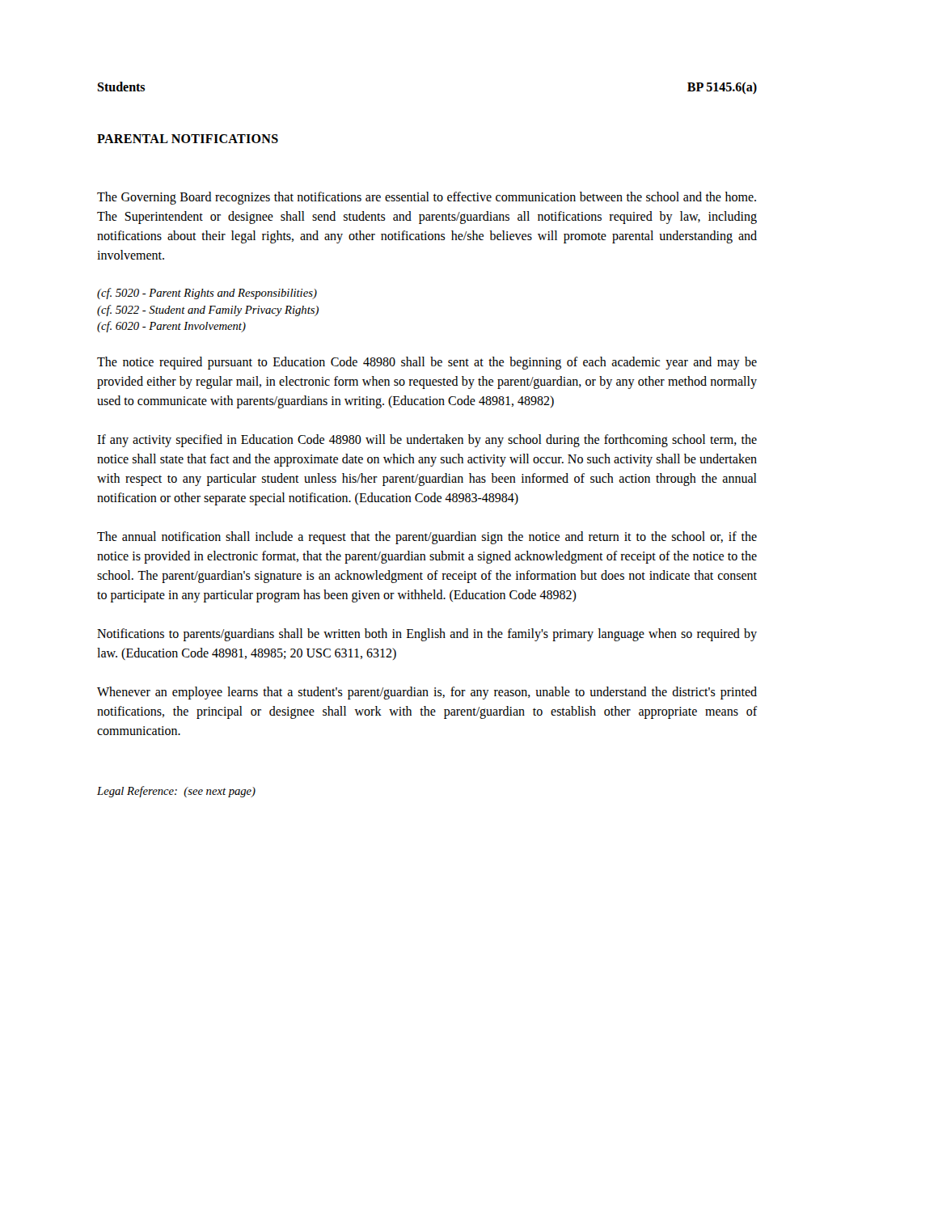Students BP 5145.6(a)
PARENTAL NOTIFICATIONS
The Governing Board recognizes that notifications are essential to effective communication between the school and the home. The Superintendent or designee shall send students and parents/guardians all notifications required by law, including notifications about their legal rights, and any other notifications he/she believes will promote parental understanding and involvement.
(cf. 5020 - Parent Rights and Responsibilities) (cf. 5022 - Student and Family Privacy Rights) (cf. 6020 - Parent Involvement)
The notice required pursuant to Education Code 48980 shall be sent at the beginning of each academic year and may be provided either by regular mail, in electronic form when so requested by the parent/guardian, or by any other method normally used to communicate with parents/guardians in writing. (Education Code 48981, 48982)
If any activity specified in Education Code 48980 will be undertaken by any school during the forthcoming school term, the notice shall state that fact and the approximate date on which any such activity will occur. No such activity shall be undertaken with respect to any particular student unless his/her parent/guardian has been informed of such action through the annual notification or other separate special notification. (Education Code 48983-48984)
The annual notification shall include a request that the parent/guardian sign the notice and return it to the school or, if the notice is provided in electronic format, that the parent/guardian submit a signed acknowledgment of receipt of the notice to the school. The parent/guardian's signature is an acknowledgment of receipt of the information but does not indicate that consent to participate in any particular program has been given or withheld. (Education Code 48982)
Notifications to parents/guardians shall be written both in English and in the family's primary language when so required by law. (Education Code 48981, 48985; 20 USC 6311, 6312)
Whenever an employee learns that a student's parent/guardian is, for any reason, unable to understand the district's printed notifications, the principal or designee shall work with the parent/guardian to establish other appropriate means of communication.
Legal Reference: (see next page)